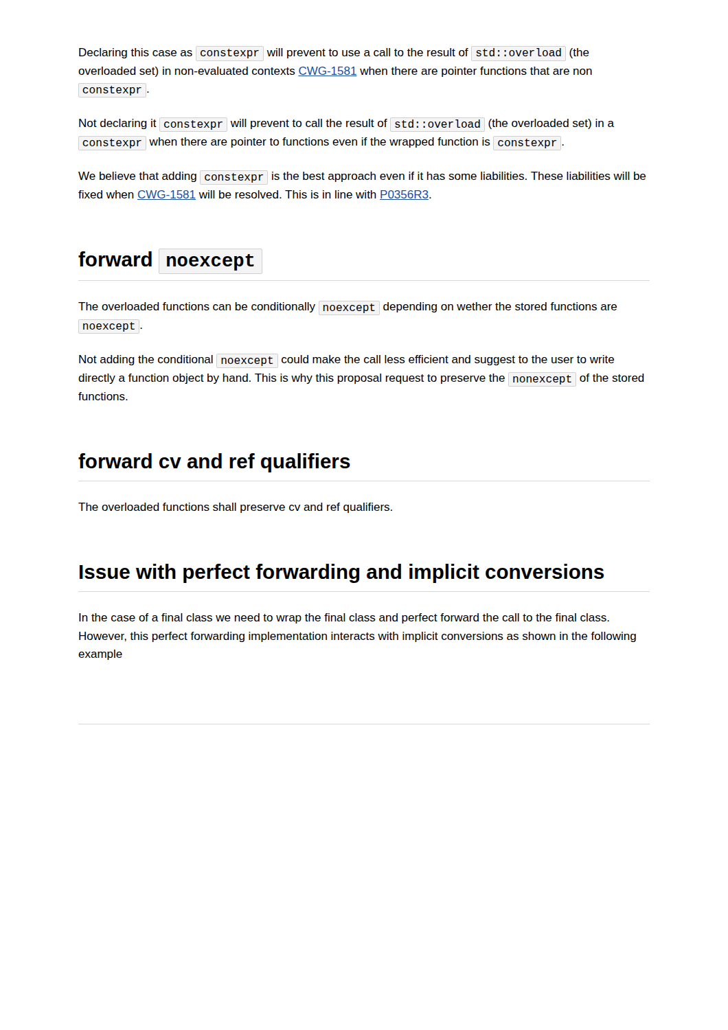Declaring this case as constexpr will prevent to use a call to the result of std::overload (the overloaded set) in non-evaluated contexts CWG-1581 when there are pointer functions that are non constexpr.
Not declaring it constexpr will prevent to call the result of std::overload (the overloaded set) in a constexpr when there are pointer to functions even if the wrapped function is constexpr.
We believe that adding constexpr is the best approach even if it has some liabilities. These liabilities will be fixed when CWG-1581 will be resolved. This is in line with P0356R3.
forward noexcept
The overloaded functions can be conditionally noexcept depending on wether the stored functions are noexcept.
Not adding the conditional noexcept could make the call less efficient and suggest to the user to write directly a function object by hand. This is why this proposal request to preserve the nonexcept of the stored functions.
forward cv and ref qualifiers
The overloaded functions shall preserve cv and ref qualifiers.
Issue with perfect forwarding and implicit conversions
In the case of a final class we need to wrap the final class and perfect forward the call to the final class. However, this perfect forwarding implementation interacts with implicit conversions as shown in the following example